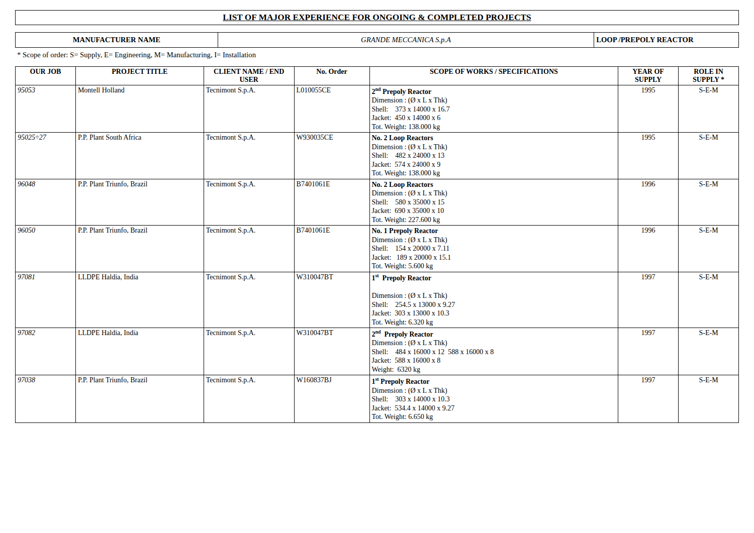LIST OF MAJOR EXPERIENCE FOR ONGOING & COMPLETED PROJECTS
| MANUFACTURER NAME | GRANDE MECCANICA S.p.A | LOOP /PREPOLY REACTOR |
* Scope of order: S= Supply, E= Engineering, M= Manufacturing, I= Installation
| OUR JOB | PROJECT TITLE | CLIENT NAME / END USER | No. Order | SCOPE OF WORKS / SPECIFICATIONS | YEAR OF SUPPLY | ROLE IN SUPPLY * |
| --- | --- | --- | --- | --- | --- | --- |
| 95053 | Montell Holland | Tecnimont S.p.A. | L010055CE | 2 nd Prepoly Reactor Dimension : (Ø x L x Thk) Shell: 373 x 14000 x 16.7 Jacket: 450 x 14000 x 6 Tot. Weight: 138.000 kg | 1995 | S-E-M |
| 95025÷27 | P.P. Plant South Africa | Tecnimont S.p.A. | W930035CE | No. 2 Loop Reactors Dimension : (Ø x L x Thk) Shell: 482 x 24000 x 13 Jacket: 574 x 24000 x 9 Tot. Weight: 138.000 kg | 1995 | S-E-M |
| 96048 | P.P. Plant Triunfo, Brazil | Tecnimont S.p.A. | B7401061E | No. 2 Loop Reactors Dimension : (Ø x L x Thk) Shell: 580 x 35000 x 15 Jacket: 690 x 35000 x 10 Tot. Weight: 227.600 kg | 1996 | S-E-M |
| 96050 | P.P. Plant Triunfo, Brazil | Tecnimont S.p.A. | B7401061E | No. 1 Prepoly Reactor Dimension : (Ø x L x Thk) Shell: 154 x 20000 x 7.11 Jacket: 189 x 20000 x 15.1 Tot. Weight: 5.600 kg | 1996 | S-E-M |
| 97081 | LLDPE Haldia, India | Tecnimont S.p.A. | W310047BT | 1 st Prepoly Reactor Dimension : (Ø x L x Thk) Shell: 254.5 x 13000 x 9.27 Jacket: 303 x 13000 x 10.3 Tot. Weight: 6.320 kg | 1997 | S-E-M |
| 97082 | LLDPE Haldia, India | Tecnimont S.p.A. | W310047BT | 2 nd Prepoly Reactor Dimension : (Ø x L x Thk) Shell: 484 x 16000 x 12 588 x 16000 x 8 Jacket: 588 x 16000 x 8 Weight: 6320 kg | 1997 | S-E-M |
| 97038 | P.P. Plant Triunfo, Brazil | Tecnimont S.p.A. | W160837BJ | 1 st Prepoly Reactor Dimension : (Ø x L x Thk) Shell: 303 x 14000 x 10.3 Jacket: 534.4 x 14000 x 9.27 Tot. Weight: 6.650 kg | 1997 | S-E-M |